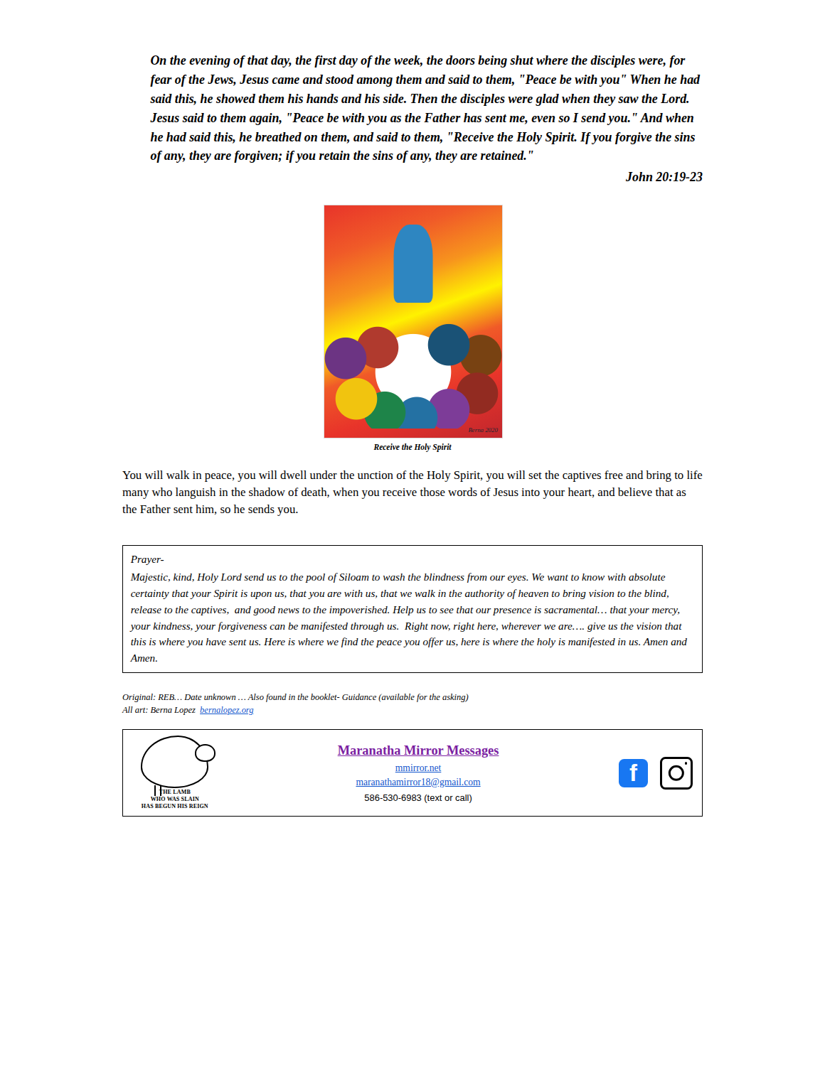On the evening of that day, the first day of the week, the doors being shut where the disciples were, for fear of the Jews, Jesus came and stood among them and said to them, "Peace be with you" When he had said this, he showed them his hands and his side. Then the disciples were glad when they saw the Lord. Jesus said to them again, "Peace be with you as the Father has sent me, even so I send you." And when he had said this, he breathed on them, and said to them, "Receive the Holy Spirit. If you forgive the sins of any, they are forgiven; if you retain the sins of any, they are retained." John 20:19-23
Berna 2020
Receive the Holy Spirit
You will walk in peace, you will dwell under the unction of the Holy Spirit, you will set the captives free and bring to life many who languish in the shadow of death, when you receive those words of Jesus into your heart, and believe that as the Father sent him, so he sends you.
Prayer- Majestic, kind, Holy Lord send us to the pool of Siloam to wash the blindness from our eyes. We want to know with absolute certainty that your Spirit is upon us, that you are with us, that we walk in the authority of heaven to bring vision to the blind, release to the captives, and good news to the impoverished. Help us to see that our presence is sacramental… that your mercy, your kindness, your forgiveness can be manifested through us. Right now, right here, wherever we are…. give us the vision that this is where you have sent us. Here is where we find the peace you offer us, here is where the holy is manifested in us. Amen and Amen.
Original: REB… Date unknown … Also found in the booklet- Guidance (available for the asking)
All art: Berna Lopez bernalopez.org
THE LAMB
WHO WAS SLAIN
HAS BEGUN HIS REIGN
Maranatha Mirror Messages mmirror.net
maranathamirror18@gmail.com 586-530-6983 (text or call)